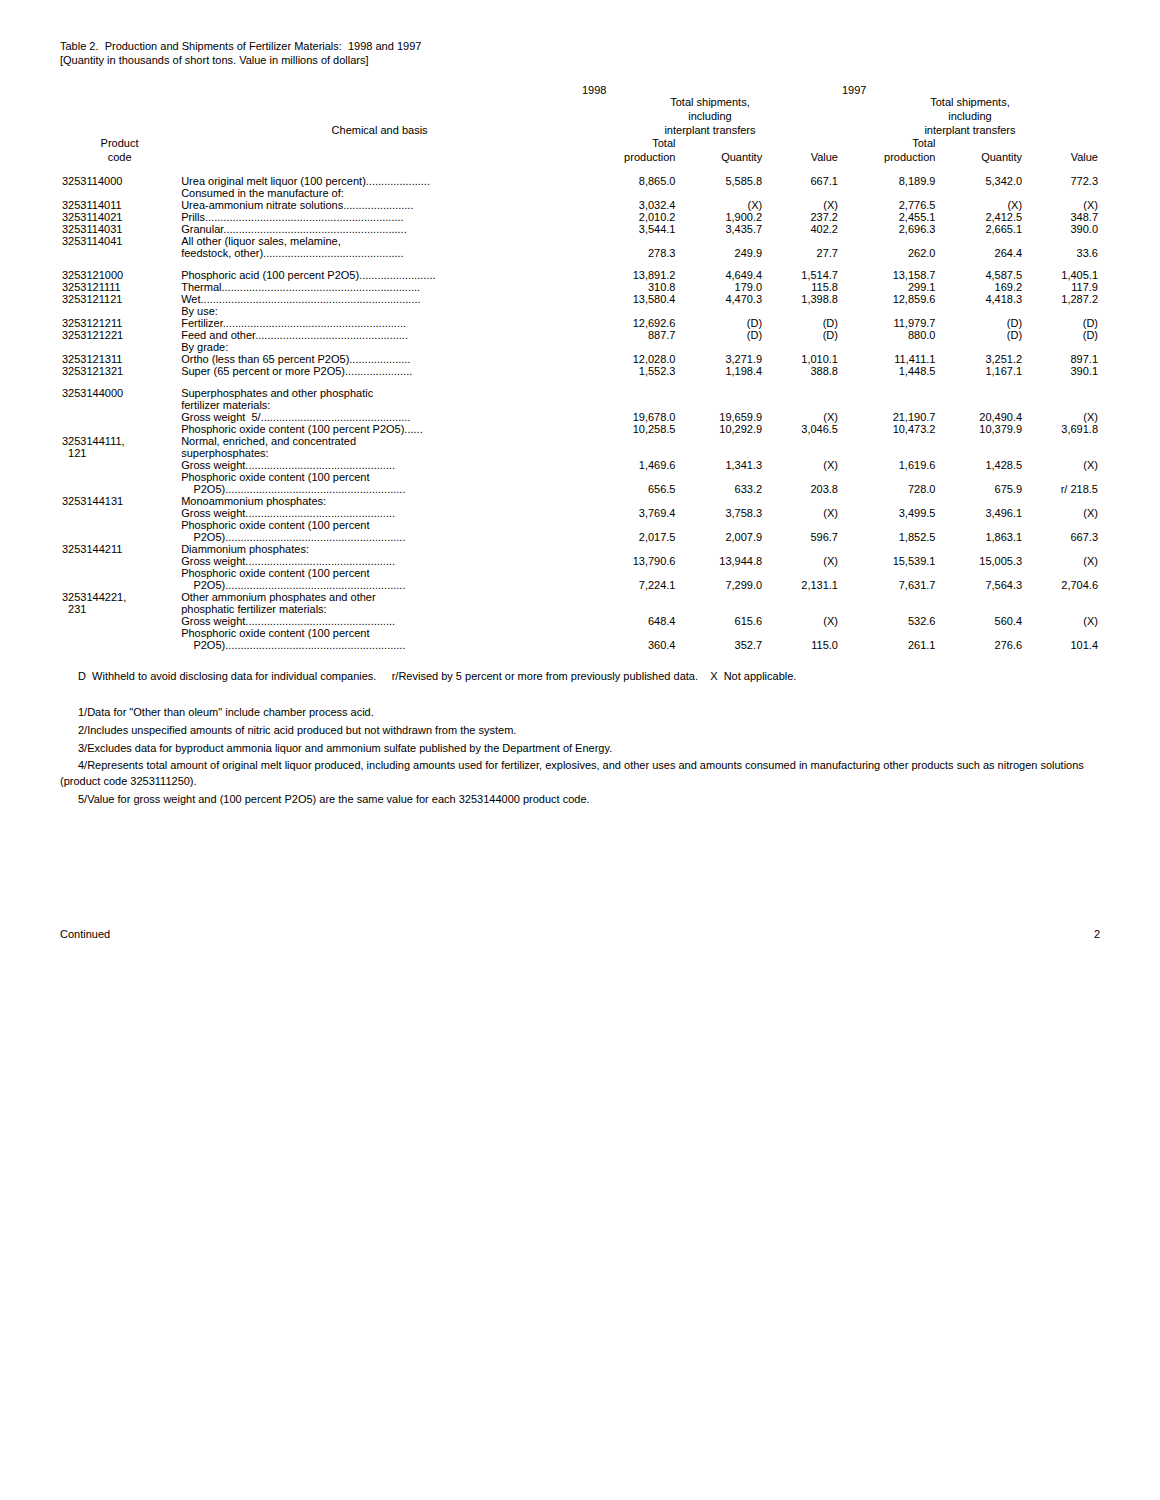Table 2. Production and Shipments of Fertilizer Materials: 1998 and 1997
[Quantity in thousands of short tons. Value in millions of dollars]
| | | 1998 | 1997 |
| | Chemical and basis | Total shipments, including interplant transfers | Total shipments, including interplant transfers |
| Product code | | Total production | Quantity | Value | Total production | Quantity | Value |
| 3253114000 | Urea original melt liquor (100 percent)..................... | 8,865.0 | 5,585.8 | 667.1 | 8,189.9 | 5,342.0 | 772.3 |
| | Consumed in the manufacture of: | | | | | | |
| 3253114011 | Urea-ammonium nitrate solutions....................... | 3,032.4 | (X) | (X) | 2,776.5 | (X) | (X) |
| 3253114021 | Prills................................................................. | 2,010.2 | 1,900.2 | 237.2 | 2,455.1 | 2,412.5 | 348.7 |
| 3253114031 | Granular............................................................ | 3,544.1 | 3,435.7 | 402.2 | 2,696.3 | 2,665.1 | 390.0 |
| 3253114041 | All other (liquor sales, melamine, | | | | | | |
| | feedstock, other).............................................. | 278.3 | 249.9 | 27.7 | 262.0 | 264.4 | 33.6 |
| 3253121000 | Phosphoric acid (100 percent P2O5)......................... | 13,891.2 | 4,649.4 | 1,514.7 | 13,158.7 | 4,587.5 | 1,405.1 |
| 3253121111 | Thermal................................................................. | 310.8 | 179.0 | 115.8 | 299.1 | 169.2 | 117.9 |
| 3253121121 | Wet........................................................................ | 13,580.4 | 4,470.3 | 1,398.8 | 12,859.6 | 4,418.3 | 1,287.2 |
| | By use: | | | | | | |
| 3253121211 | Fertilizer............................................................ | 12,692.6 | (D) | (D) | 11,979.7 | (D) | (D) |
| 3253121221 | Feed and other.................................................. | 887.7 | (D) | (D) | 880.0 | (D) | (D) |
| | By grade: | | | | | | |
| 3253121311 | Ortho (less than 65 percent P2O5).................... | 12,028.0 | 3,271.9 | 1,010.1 | 11,411.1 | 3,251.2 | 897.1 |
| 3253121321 | Super (65 percent or more P2O5)...................... | 1,552.3 | 1,198.4 | 388.8 | 1,448.5 | 1,167.1 | 390.1 |
| 3253144000 | Superphosphates and other phosphatic | | | | | | |
| | fertilizer materials: | | | | | | |
| | Gross weight 5/................................................. | 19,678.0 | 19,659.9 | (X) | 21,190.7 | 20,490.4 | (X) |
| | Phosphoric oxide content (100 percent P2O5)...... | 10,258.5 | 10,292.9 | 3,046.5 | 10,473.2 | 10,379.9 | 3,691.8 |
| 3253144111, | Normal, enriched, and concentrated | | | | | | |
| 121 | superphosphates: | | | | | | |
| | Gross weight................................................. | 1,469.6 | 1,341.3 | (X) | 1,619.6 | 1,428.5 | (X) |
| | Phosphoric oxide content (100 percent | | | | | | |
| | P2O5)........................................................... | 656.5 | 633.2 | 203.8 | 728.0 | 675.9 | r/ 218.5 |
| 3253144131 | Monoammonium phosphates: | | | | | | |
| | Gross weight................................................. | 3,769.4 | 3,758.3 | (X) | 3,499.5 | 3,496.1 | (X) |
| | Phosphoric oxide content (100 percent | | | | | | |
| | P2O5)........................................................... | 2,017.5 | 2,007.9 | 596.7 | 1,852.5 | 1,863.1 | 667.3 |
| 3253144211 | Diammonium phosphates: | | | | | | |
| | Gross weight................................................. | 13,790.6 | 13,944.8 | (X) | 15,539.1 | 15,005.3 | (X) |
| | Phosphoric oxide content (100 percent | | | | | | |
| | P2O5)........................................................... | 7,224.1 | 7,299.0 | 2,131.1 | 7,631.7 | 7,564.3 | 2,704.6 |
| 3253144221, | Other ammonium phosphates and other | | | | | | |
| 231 | phosphatic fertilizer materials: | | | | | | |
| | Gross weight................................................. | 648.4 | 615.6 | (X) | 532.6 | 560.4 | (X) |
| | Phosphoric oxide content (100 percent | | | | | | |
| | P2O5)........................................................... | 360.4 | 352.7 | 115.0 | 261.1 | 276.6 | 101.4 |
D Withheld to avoid disclosing data for individual companies. r/Revised by 5 percent or more from previously published data. X Not applicable.
1/Data for "Other than oleum" include chamber process acid.
2/Includes unspecified amounts of nitric acid produced but not withdrawn from the system.
3/Excludes data for byproduct ammonia liquor and ammonium sulfate published by the Department of Energy.
4/Represents total amount of original melt liquor produced, including amounts used for fertilizer, explosives, and other uses and amounts consumed in manufacturing other products such as nitrogen solutions (product code 3253111250).
5/Value for gross weight and (100 percent P2O5) are the same value for each 3253144000 product code.
Continued 2